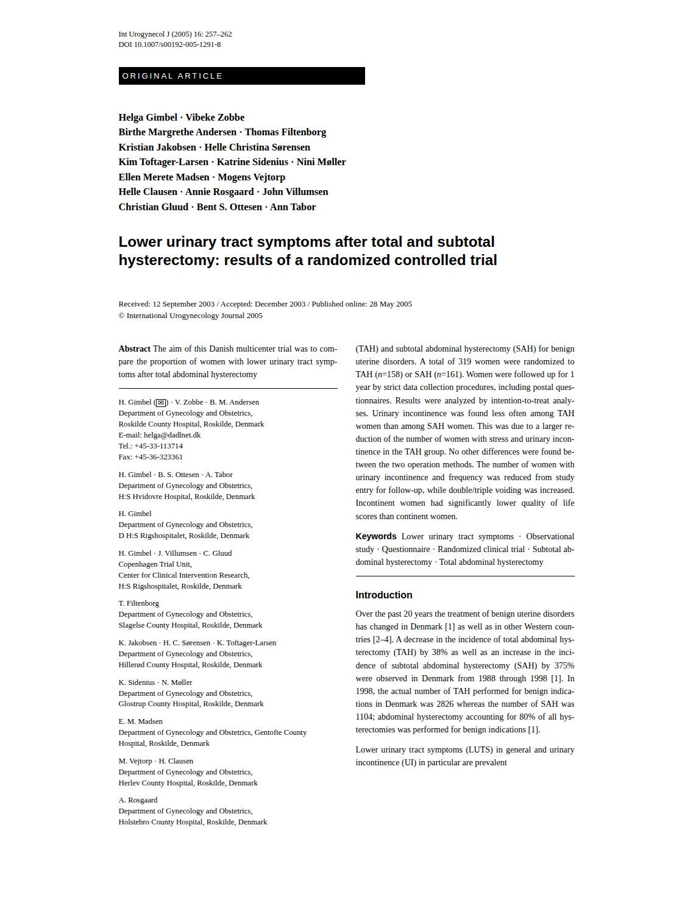Int Urogynecol J (2005) 16: 257–262
DOI 10.1007/s00192-005-1291-8
Original Article
Helga Gimbel · Vibeke Zobbe
Birthe Margrethe Andersen · Thomas Filtenborg
Kristian Jakobsen · Helle Christina Sørensen
Kim Toftager-Larsen · Katrine Sidenius · Nini Møller
Ellen Merete Madsen · Mogens Vejtorp
Helle Clausen · Annie Rosgaard · John Villumsen
Christian Gluud · Bent S. Ottesen · Ann Tabor
Lower urinary tract symptoms after total and subtotal hysterectomy: results of a randomized controlled trial
Received: 12 September 2003 / Accepted: December 2003 / Published online: 28 May 2005
© International Urogynecology Journal 2005
Abstract The aim of this Danish multicenter trial was to compare the proportion of women with lower urinary tract symptoms after total abdominal hysterectomy
H. Gimbel (✉) · V. Zobbe · B. M. Andersen
Department of Gynecology and Obstetrics,
Roskilde County Hospital, Roskilde, Denmark
E-mail: helga@dadlnet.dk
Tel.: +45-33-113714
Fax: +45-36-323361
H. Gimbel · B. S. Ottesen · A. Tabor
Department of Gynecology and Obstetrics,
H:S Hvidovre Hospital, Roskilde, Denmark
H. Gimbel
Department of Gynecology and Obstetrics,
D H:S Rigshospitalet, Roskilde, Denmark
H. Gimbel · J. Villumsen · C. Gluud
Copenhagen Trial Unit,
Center for Clinical Intervention Research,
H:S Rigshospitalet, Roskilde, Denmark
T. Filtenborg
Department of Gynecology and Obstetrics,
Slagelse County Hospital, Roskilde, Denmark
K. Jakobsen · H. C. Sørensen · K. Toftager-Larsen
Department of Gynecology and Obstetrics,
Hillerød County Hospital, Roskilde, Denmark
K. Sidenius · N. Møller
Department of Gynecology and Obstetrics,
Glostrup County Hospital, Roskilde, Denmark
E. M. Madsen
Department of Gynecology and Obstetrics, Gentofte County
Hospital, Roskilde, Denmark
M. Vejtorp · H. Clausen
Department of Gynecology and Obstetrics,
Herlev County Hospital, Roskilde, Denmark
A. Rosgaard
Department of Gynecology and Obstetrics,
Holstebro County Hospital, Roskilde, Denmark
(TAH) and subtotal abdominal hysterectomy (SAH) for benign uterine disorders. A total of 319 women were randomized to TAH (n=158) or SAH (n=161). Women were followed up for 1 year by strict data collection procedures, including postal questionnaires. Results were analyzed by intention-to-treat analyses. Urinary incontinence was found less often among TAH women than among SAH women. This was due to a larger reduction of the number of women with stress and urinary incontinence in the TAH group. No other differences were found between the two operation methods. The number of women with urinary incontinence and frequency was reduced from study entry for follow-up, while double/triple voiding was increased. Incontinent women had significantly lower quality of life scores than continent women.
Keywords Lower urinary tract symptoms · Observational study · Questionnaire · Randomized clinical trial · Subtotal abdominal hysterectomy · Total abdominal hysterectomy
Introduction
Over the past 20 years the treatment of benign uterine disorders has changed in Denmark [1] as well as in other Western countries [2–4]. A decrease in the incidence of total abdominal hysterectomy (TAH) by 38% as well as an increase in the incidence of subtotal abdominal hysterectomy (SAH) by 375% were observed in Denmark from 1988 through 1998 [1]. In 1998, the actual number of TAH performed for benign indications in Denmark was 2826 whereas the number of SAH was 1104; abdominal hysterectomy accounting for 80% of all hysterectomies was performed for benign indications [1].
Lower urinary tract symptoms (LUTS) in general and urinary incontinence (UI) in particular are prevalent